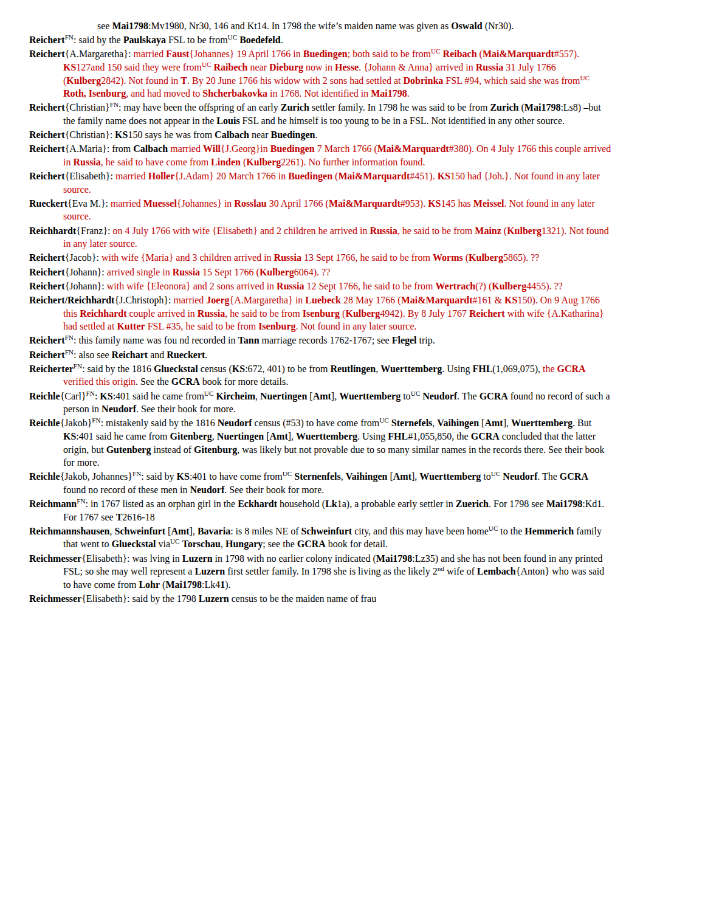see Mai1798:Mv1980, Nr30, 146 and Kt14. In 1798 the wife’s maiden name was given as Oswald (Nr30).
ReichertFN: said by the Paulskaya FSL to be fromUC Boedefeld.
Reichert{A.Margaretha}: married Faust{Johannes} 19 April 1766 in Buedingen; both said to be fromUC Reibach (Mai&Marquardt#557). KS127and 150 said they were fromUC Raibech near Dieburg now in Hesse. {Johann & Anna} arrived in Russia 31 July 1766 (Kulberg2842). Not found in T. By 20 June 1766 his widow with 2 sons had settled at Dobrinka FSL #94, which said she was fromUC Roth, Isenburg, and had moved to Shcherbakovka in 1768. Not identified in Mai1798.
Reichert{Christian}FN: may have been the offspring of an early Zurich settler family. In 1798 he was said to be from Zurich (Mai1798:Ls8) –but the family name does not appear in the Louis FSL and he himself is too young to be in a FSL. Not identified in any other source.
Reichert{Christian}: KS150 says he was from Calbach near Buedingen.
Reichert{A.Maria}: from Calbach married Will{J.Georg}in Buedingen 7 March 1766 (Mai&Marquardt#380). On 4 July 1766 this couple arrived in Russia, he said to have come from Linden (Kulberg2261). No further information found.
Reichert{Elisabeth}: married Holler{J.Adam} 20 March 1766 in Buedingen (Mai&Marquardt#451). KS150 had {Joh.}. Not found in any later source.
Rueckert{Eva M.}: married Muessel{Johannes} in Rosslau 30 April 1766 (Mai&Marquardt#953). KS145 has Meissel. Not found in any later source.
Reichhardt{Franz}: on 4 July 1766 with wife {Elisabeth} and 2 children he arrived in Russia, he said to be from Mainz (Kulberg1321). Not found in any later source.
Reichert{Jacob}: with wife {Maria} and 3 children arrived in Russia 13 Sept 1766, he said to be from Worms (Kulberg5865). ??
Reichert{Johann}: arrived single in Russia 15 Sept 1766 (Kulberg6064). ??
Reichert{Johann}: with wife {Eleonora} and 2 sons arrived in Russia 12 Sept 1766, he said to be from Wertrach(?) (Kulberg4455). ??
Reichert/Reichhardt{J.Christoph}: married Joerg{A.Margaretha} in Luebeck 28 May 1766 (Mai&Marquardt#161 & KS150). On 9 Aug 1766 this Reichhardt couple arrived in Russia, he said to be from Isenburg (Kulberg4942). By 8 July 1767 Reichert with wife {A.Katharina} had settled at Kutter FSL #35, he said to be from Isenburg. Not found in any later source.
ReichertFN: this family name was fou nd recorded in Tann marriage records 1762-1767; see Flegel trip.
ReichertFN: also see Reichart and Rueckert.
ReicherterFN: said by the 1816 Glueckstal census (KS:672, 401) to be from Reutlingen, Wuerttemberg. Using FHL(1,069,075), the GCRA verified this origin. See the GCRA book for more details.
Reichle{Carl}FN: KS:401 said he came fromUC Kircheim, Nuertingen [Amt], Wuerttemberg toUC Neudorf. The GCRA found no record of such a person in Neudorf. See their book for more.
Reichle{Jakob}FN: mistakenly said by the 1816 Neudorf census (#53) to have come fromUC Sternefels, Vaihingen [Amt], Wuerttemberg. But KS:401 said he came from Gitenberg, Nuertingen [Amt], Wuerttemberg. Using FHL#1,055,850, the GCRA concluded that the latter origin, but Gutenberg instead of Gitenburg, was likely but not provable due to so many similar names in the records there. See their book for more.
Reichle{Jakob, Johannes}FN: said by KS:401 to have come fromUC Sternenfels, Vaihingen [Amt], Wuerttemberg toUC Neudorf. The GCRA found no record of these men in Neudorf. See their book for more.
ReichmannFN: in 1767 listed as an orphan girl in the Eckhardt household (Lk1a), a probable early settler in Zuerich. For 1798 see Mai1798:Kd1. For 1767 see T2616-18
Reichmannshausen, Schweinfurt [Amt], Bavaria: is 8 miles NE of Schweinfurt city, and this may have been homeUC to the Hemmerich family that went to Glueckstal viaUC Torschau, Hungary; see the GCRA book for detail.
Reichmesser{Elisabeth}: was lving in Luzern in 1798 with no earlier colony indicated (Mai1798:Lz35) and she has not been found in any printed FSL; so she may well represent a Luzern first settler family. In 1798 she is living as the likely 2nd wife of Lembach{Anton} who was said to have come from Lohr (Mai1798:Lk41).
Reichmesser{Elisabeth}: said by the 1798 Luzern census to be the maiden name of frau